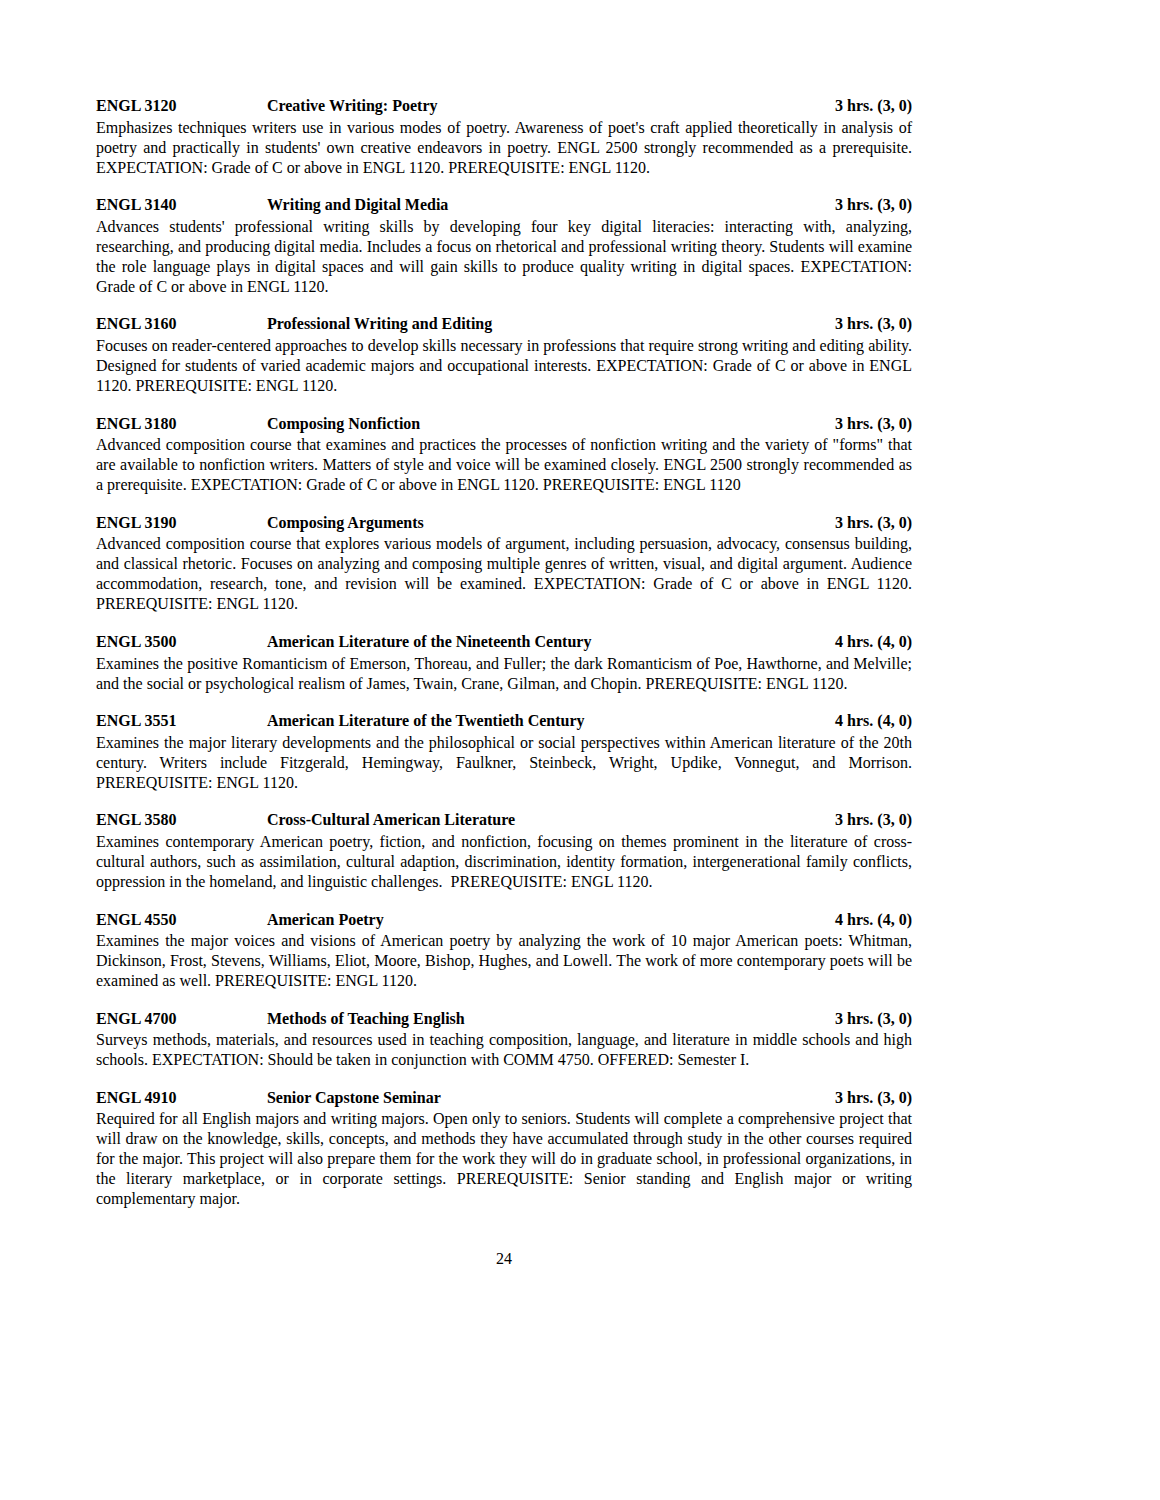ENGL 3120 Creative Writing: Poetry 3 hrs. (3, 0)
Emphasizes techniques writers use in various modes of poetry. Awareness of poet's craft applied theoretically in analysis of poetry and practically in students' own creative endeavors in poetry. ENGL 2500 strongly recommended as a prerequisite. EXPECTATION: Grade of C or above in ENGL 1120. PREREQUISITE: ENGL 1120.
ENGL 3140 Writing and Digital Media 3 hrs. (3, 0)
Advances students' professional writing skills by developing four key digital literacies: interacting with, analyzing, researching, and producing digital media. Includes a focus on rhetorical and professional writing theory. Students will examine the role language plays in digital spaces and will gain skills to produce quality writing in digital spaces. EXPECTATION: Grade of C or above in ENGL 1120.
ENGL 3160 Professional Writing and Editing 3 hrs. (3, 0)
Focuses on reader-centered approaches to develop skills necessary in professions that require strong writing and editing ability. Designed for students of varied academic majors and occupational interests. EXPECTATION: Grade of C or above in ENGL 1120. PREREQUISITE: ENGL 1120.
ENGL 3180 Composing Nonfiction 3 hrs. (3, 0)
Advanced composition course that examines and practices the processes of nonfiction writing and the variety of "forms" that are available to nonfiction writers. Matters of style and voice will be examined closely. ENGL 2500 strongly recommended as a prerequisite. EXPECTATION: Grade of C or above in ENGL 1120. PREREQUISITE: ENGL 1120
ENGL 3190 Composing Arguments 3 hrs. (3, 0)
Advanced composition course that explores various models of argument, including persuasion, advocacy, consensus building, and classical rhetoric. Focuses on analyzing and composing multiple genres of written, visual, and digital argument. Audience accommodation, research, tone, and revision will be examined. EXPECTATION: Grade of C or above in ENGL 1120. PREREQUISITE: ENGL 1120.
ENGL 3500 American Literature of the Nineteenth Century 4 hrs. (4, 0)
Examines the positive Romanticism of Emerson, Thoreau, and Fuller; the dark Romanticism of Poe, Hawthorne, and Melville; and the social or psychological realism of James, Twain, Crane, Gilman, and Chopin. PREREQUISITE: ENGL 1120.
ENGL 3551 American Literature of the Twentieth Century 4 hrs. (4, 0)
Examines the major literary developments and the philosophical or social perspectives within American literature of the 20th century. Writers include Fitzgerald, Hemingway, Faulkner, Steinbeck, Wright, Updike, Vonnegut, and Morrison. PREREQUISITE: ENGL 1120.
ENGL 3580 Cross-Cultural American Literature 3 hrs. (3, 0)
Examines contemporary American poetry, fiction, and nonfiction, focusing on themes prominent in the literature of cross-cultural authors, such as assimilation, cultural adaption, discrimination, identity formation, intergenerational family conflicts, oppression in the homeland, and linguistic challenges. PREREQUISITE: ENGL 1120.
ENGL 4550 American Poetry 4 hrs. (4, 0)
Examines the major voices and visions of American poetry by analyzing the work of 10 major American poets: Whitman, Dickinson, Frost, Stevens, Williams, Eliot, Moore, Bishop, Hughes, and Lowell. The work of more contemporary poets will be examined as well. PREREQUISITE: ENGL 1120.
ENGL 4700 Methods of Teaching English 3 hrs. (3, 0)
Surveys methods, materials, and resources used in teaching composition, language, and literature in middle schools and high schools. EXPECTATION: Should be taken in conjunction with COMM 4750. OFFERED: Semester I.
ENGL 4910 Senior Capstone Seminar 3 hrs. (3, 0)
Required for all English majors and writing majors. Open only to seniors. Students will complete a comprehensive project that will draw on the knowledge, skills, concepts, and methods they have accumulated through study in the other courses required for the major. This project will also prepare them for the work they will do in graduate school, in professional organizations, in the literary marketplace, or in corporate settings. PREREQUISITE: Senior standing and English major or writing complementary major.
24